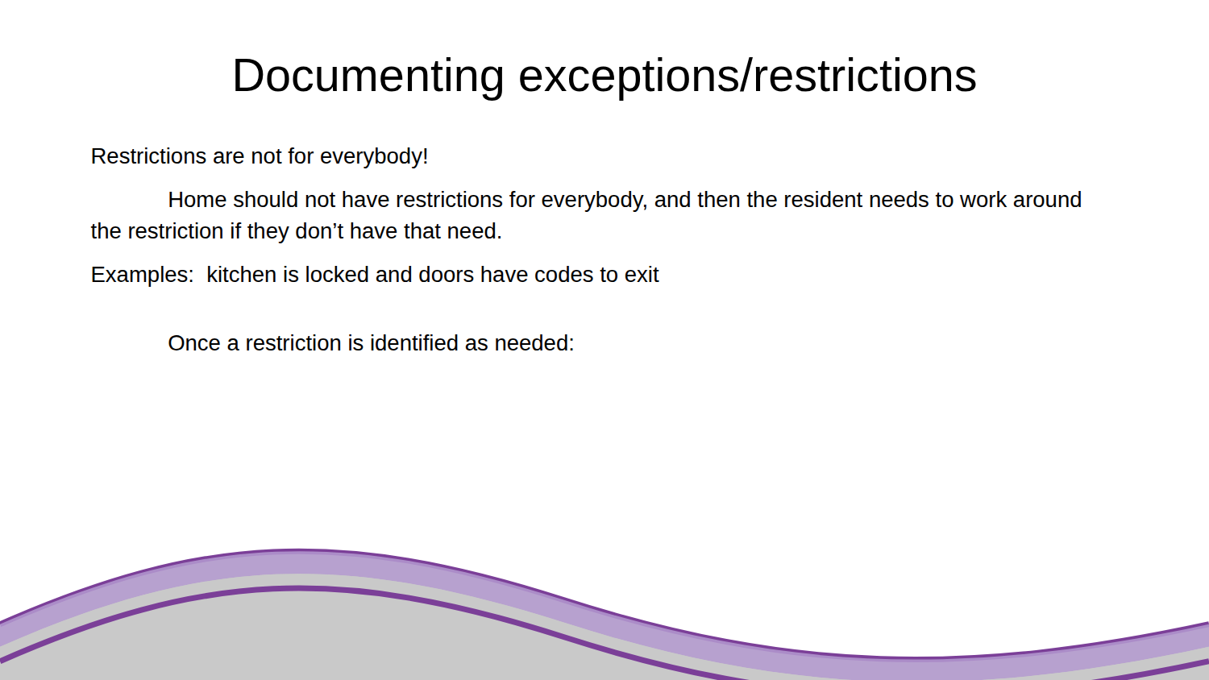Documenting exceptions/restrictions
Restrictions are not for everybody!
Home should not have restrictions for everybody, and then the resident needs to work around the restriction if they don’t have that need.
Examples: kitchen is locked and doors have codes to exit
Once a restriction is identified as needed: